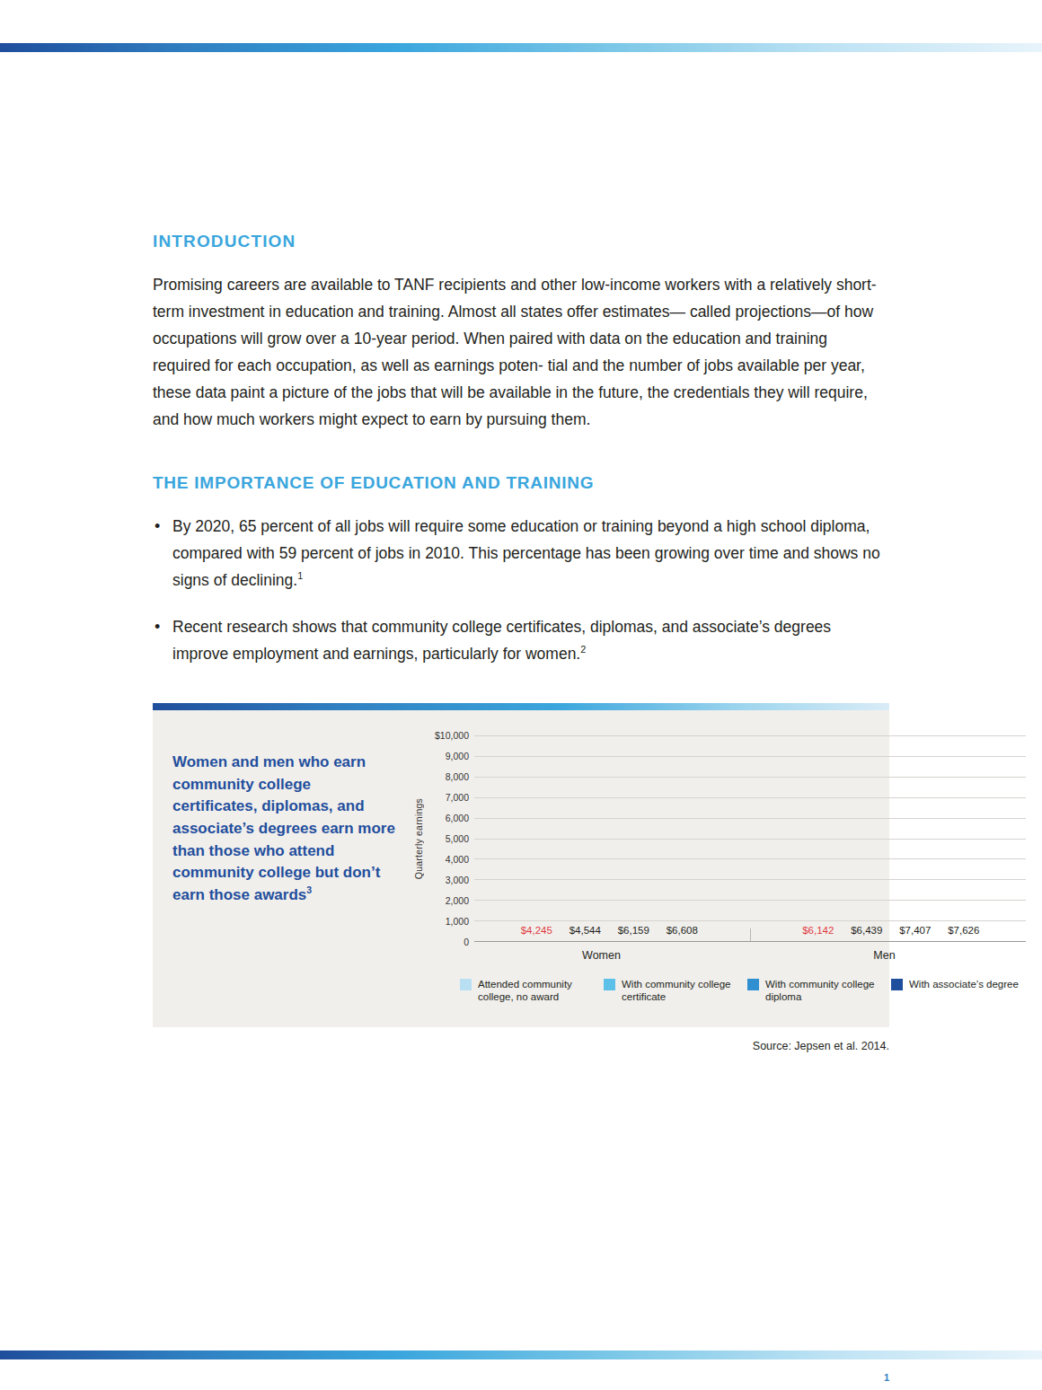Introduction
Promising careers are available to TANF recipients and other low-income workers with a relatively short-term investment in education and training. Almost all states offer estimates— called projections—of how occupations will grow over a 10-year period. When paired with data on the education and training required for each occupation, as well as earnings poten- tial and the number of jobs available per year, these data paint a picture of the jobs that will be available in the future, the credentials they will require, and how much workers might expect to earn by pursuing them.
The Importance of Education and Training
By 2020, 65 percent of all jobs will require some education or training beyond a high school diploma, compared with 59 percent of jobs in 2010. This percentage has been growing over time and shows no signs of declining.1
Recent research shows that community college certificates, diplomas, and associate’s degrees improve employment and earnings, particularly for women.2
Women and men who earn community college certificates, diplomas, and associate’s degrees earn more than those who attend community college but don’t earn those awards3
Quarterly earnings
$10,000 9,000 8,000 7,000 6,000 5,000 4,000 3,000 2,000 1,000 0
$4,245
$4,544
$6,159
$6,608
$6,142
$6,439
$7,407
$7,626
Women
Men
Attended community college, no award
With community college certificate
With community college diploma
With associate’s degree
Source: Jepsen et al. 2014.
1